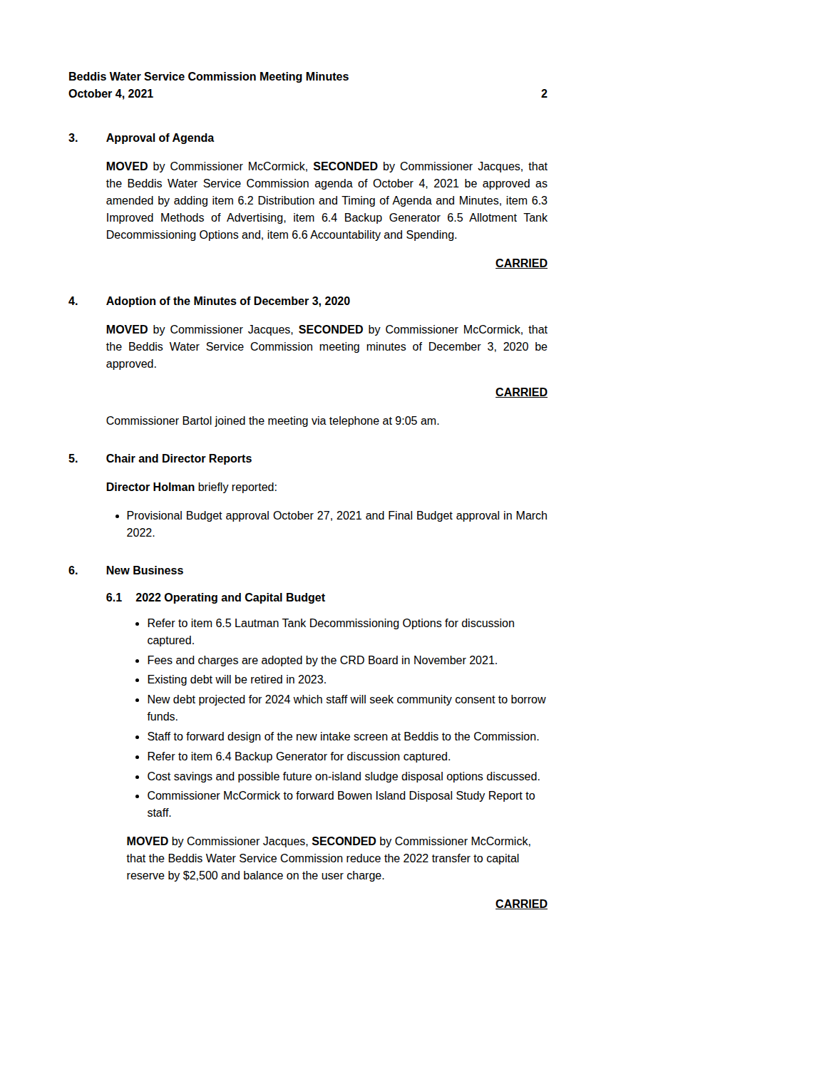Beddis Water Service Commission Meeting Minutes
October 4, 2021 2
3. Approval of Agenda
MOVED by Commissioner McCormick, SECONDED by Commissioner Jacques, that the Beddis Water Service Commission agenda of October 4, 2021 be approved as amended by adding item 6.2 Distribution and Timing of Agenda and Minutes, item 6.3 Improved Methods of Advertising, item 6.4 Backup Generator 6.5 Allotment Tank Decommissioning Options and, item 6.6 Accountability and Spending.
CARRIED
4. Adoption of the Minutes of December 3, 2020
MOVED by Commissioner Jacques, SECONDED by Commissioner McCormick, that the Beddis Water Service Commission meeting minutes of December 3, 2020 be approved.
CARRIED
Commissioner Bartol joined the meeting via telephone at 9:05 am.
5. Chair and Director Reports
Director Holman briefly reported:
Provisional Budget approval October 27, 2021 and Final Budget approval in March 2022.
6. New Business
6.12022 Operating and Capital Budget
Refer to item 6.5 Lautman Tank Decommissioning Options for discussion captured.
Fees and charges are adopted by the CRD Board in November 2021.
Existing debt will be retired in 2023.
New debt projected for 2024 which staff will seek community consent to borrow funds.
Staff to forward design of the new intake screen at Beddis to the Commission.
Refer to item 6.4 Backup Generator for discussion captured.
Cost savings and possible future on-island sludge disposal options discussed.
Commissioner McCormick to forward Bowen Island Disposal Study Report to staff.
MOVED by Commissioner Jacques, SECONDED by Commissioner McCormick, that the Beddis Water Service Commission reduce the 2022 transfer to capital reserve by $2,500 and balance on the user charge.
CARRIED